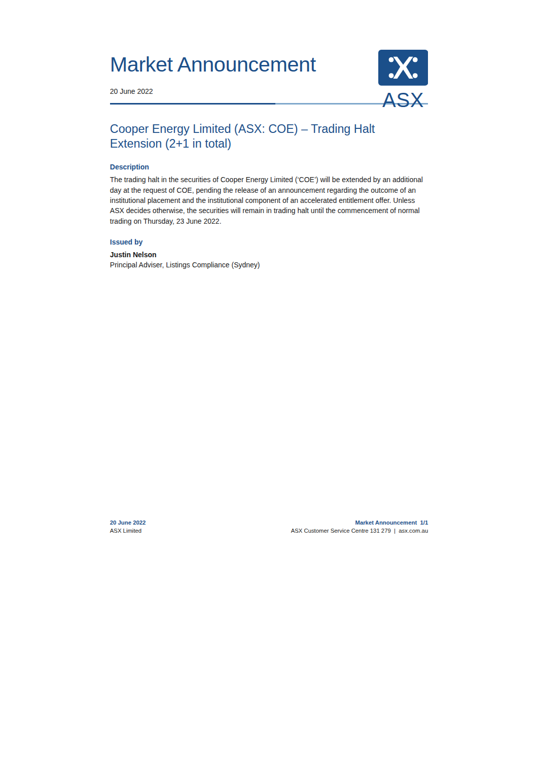ASX
Market Announcement
20 June 2022
Cooper Energy Limited (ASX: COE) – Trading Halt Extension (2+1 in total)
Description
The trading halt in the securities of Cooper Energy Limited (‘COE’) will be extended by an additional day at the request of COE, pending the release of an announcement regarding the outcome of an institutional placement and the institutional component of an accelerated entitlement offer. Unless ASX decides otherwise, the securities will remain in trading halt until the commencement of normal trading on Thursday, 23 June 2022.
Issued by
Justin Nelson
Principal Adviser, Listings Compliance (Sydney)
20 June 2022
ASX Limited
Market Announcement 1/1
ASX Customer Service Centre 131 279 | asx.com.au